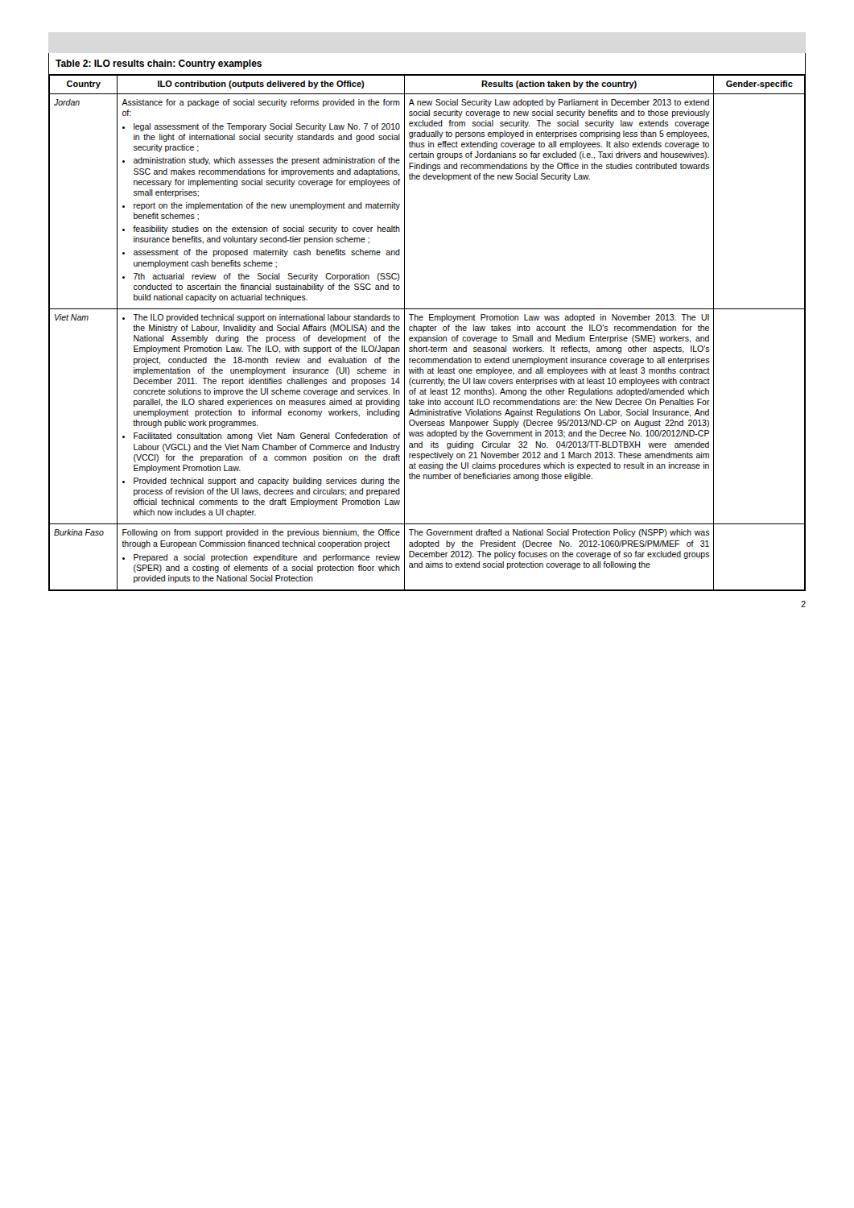Table 2: ILO results chain: Country examples
| Country | ILO contribution (outputs delivered by the Office) | Results (action taken by the country) | Gender-specific |
| --- | --- | --- | --- |
| Jordan | Assistance for a package of social security reforms provided in the form of: legal assessment of the Temporary Social Security Law No. 7 of 2010 in the light of international social security standards and good social security practice ; administration study, which assesses the present administration of the SSC and makes recommendations for improvements and adaptations, necessary for implementing social security coverage for employees of small enterprises; report on the implementation of the new unemployment and maternity benefit schemes ; feasibility studies on the extension of social security to cover health insurance benefits, and voluntary second-tier pension scheme ; assessment of the proposed maternity cash benefits scheme and unemployment cash benefits scheme ; 7th actuarial review of the Social Security Corporation (SSC) conducted to ascertain the financial sustainability of the SSC and to build national capacity on actuarial techniques. | A new Social Security Law adopted by Parliament in December 2013 to extend social security coverage to new social security benefits and to those previously excluded from social security. The social security law extends coverage gradually to persons employed in enterprises comprising less than 5 employees, thus in effect extending coverage to all employees. It also extends coverage to certain groups of Jordanians so far excluded (i.e., Taxi drivers and housewives). Findings and recommendations by the Office in the studies contributed towards the development of the new Social Security Law. | |
| Viet Nam | The ILO provided technical support on international labour standards to the Ministry of Labour, Invalidity and Social Affairs (MOLISA) and the National Assembly during the process of development of the Employment Promotion Law. The ILO, with support of the ILO/Japan project, conducted the 18-month review and evaluation of the implementation of the unemployment insurance (UI) scheme in December 2011. The report identifies challenges and proposes 14 concrete solutions to improve the UI scheme coverage and services. In parallel, the ILO shared experiences on measures aimed at providing unemployment protection to informal economy workers, including through public work programmes. Facilitated consultation among Viet Nam General Confederation of Labour (VGCL) and the Viet Nam Chamber of Commerce and Industry (VCCI) for the preparation of a common position on the draft Employment Promotion Law. Provided technical support and capacity building services during the process of revision of the UI laws, decrees and circulars; and prepared official technical comments to the draft Employment Promotion Law which now includes a UI chapter. | The Employment Promotion Law was adopted in November 2013. The UI chapter of the law takes into account the ILO's recommendation for the expansion of coverage to Small and Medium Enterprise (SME) workers, and short-term and seasonal workers. It reflects, among other aspects, ILO's recommendation to extend unemployment insurance coverage to all enterprises with at least one employee, and all employees with at least 3 months contract (currently, the UI law covers enterprises with at least 10 employees with contract of at least 12 months). Among the other Regulations adopted/amended which take into account ILO recommendations are: the New Decree On Penalties For Administrative Violations Against Regulations On Labor, Social Insurance, And Overseas Manpower Supply (Decree 95/2013/ND-CP on August 22nd 2013) was adopted by the Government in 2013; and the Decree No. 100/2012/ND-CP and its guiding Circular 32 No. 04/2013/TT-BLDTBXH were amended respectively on 21 November 2012 and 1 March 2013. These amendments aim at easing the UI claims procedures which is expected to result in an increase in the number of beneficiaries among those eligible. | |
| Burkina Faso | Following on from support provided in the previous biennium, the Office through a European Commission financed technical cooperation project Prepared a social protection expenditure and performance review (SPER) and a costing of elements of a social protection floor which provided inputs to the National Social Protection | The Government drafted a National Social Protection Policy (NSPP) which was adopted by the President (Decree No. 2012-1060/PRES/PM/MEF of 31 December 2012). The policy focuses on the coverage of so far excluded groups and aims to extend social protection coverage to all following the | |
2